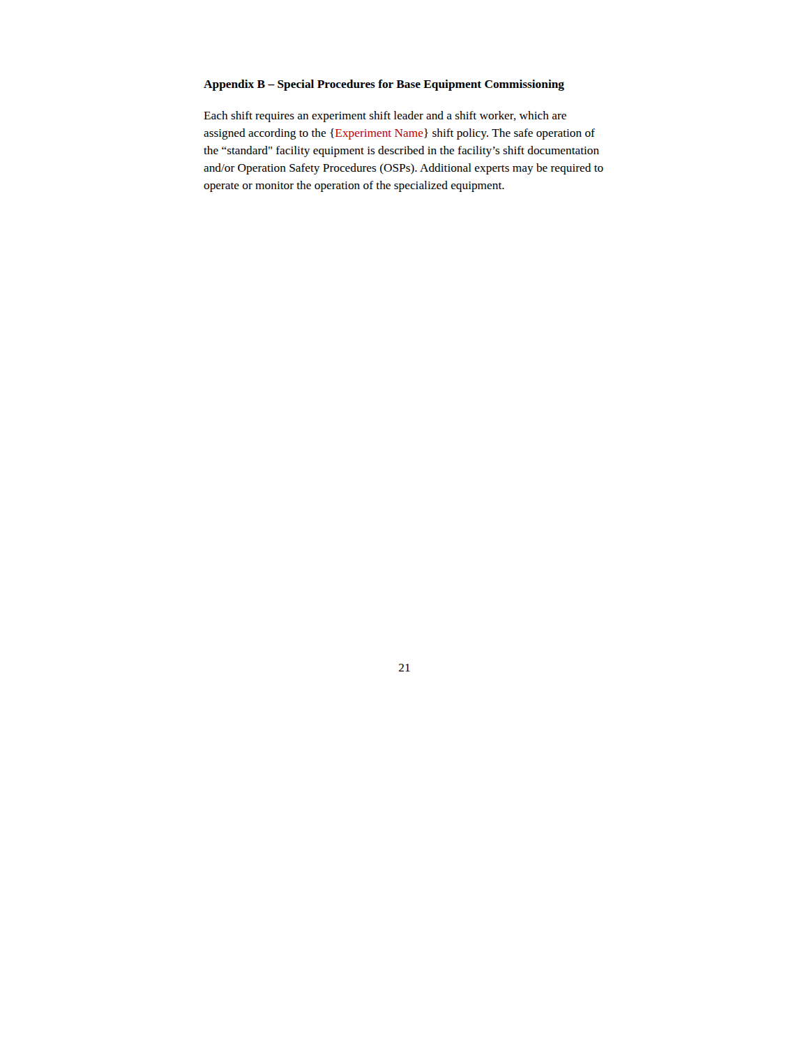Appendix B – Special Procedures for Base Equipment Commissioning
Each shift requires an experiment shift leader and a shift worker, which are assigned according to the {Experiment Name} shift policy. The safe operation of the “standard" facility equipment is described in the facility’s shift documentation and/or Operation Safety Procedures (OSPs). Additional experts may be required to operate or monitor the operation of the specialized equipment.
21